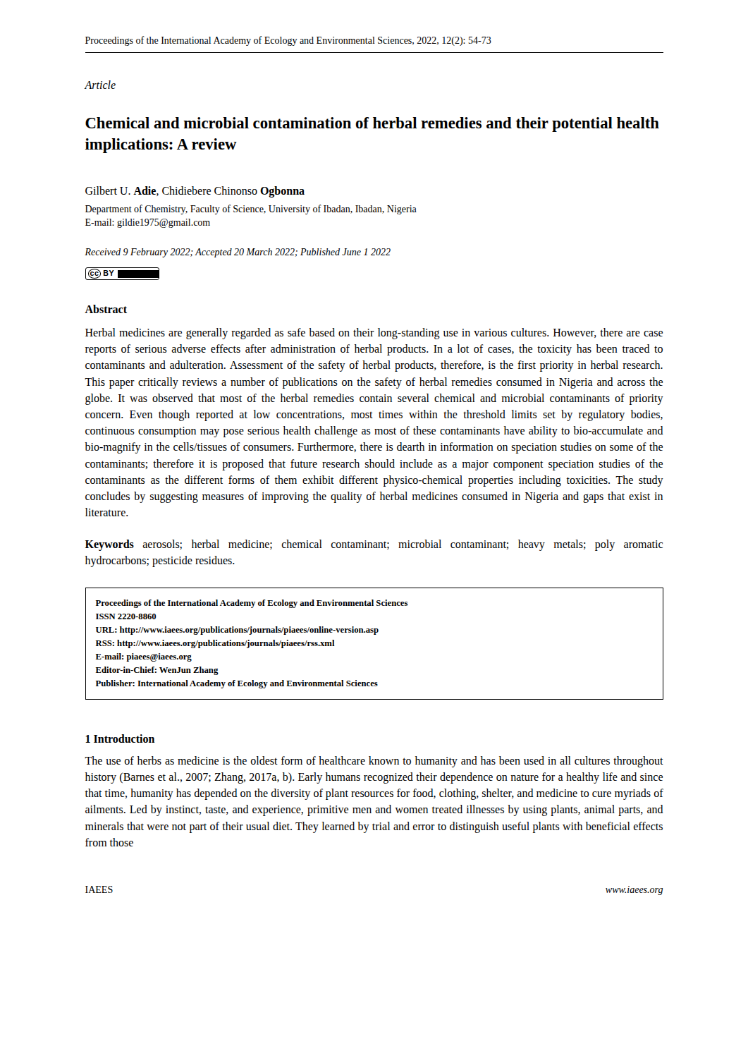Proceedings of the International Academy of Ecology and Environmental Sciences, 2022, 12(2): 54-73
Article
Chemical and microbial contamination of herbal remedies and their potential health implications: A review
Gilbert U. Adie, Chidiebere Chinonso Ogbonna
Department of Chemistry, Faculty of Science, University of Ibadan, Ibadan, Nigeria
E-mail: gildie1975@gmail.com
Received 9 February 2022; Accepted 20 March 2022; Published June 1 2022
cc BY
Abstract
Herbal medicines are generally regarded as safe based on their long-standing use in various cultures. However, there are case reports of serious adverse effects after administration of herbal products. In a lot of cases, the toxicity has been traced to contaminants and adulteration. Assessment of the safety of herbal products, therefore, is the first priority in herbal research. This paper critically reviews a number of publications on the safety of herbal remedies consumed in Nigeria and across the globe. It was observed that most of the herbal remedies contain several chemical and microbial contaminants of priority concern. Even though reported at low concentrations, most times within the threshold limits set by regulatory bodies, continuous consumption may pose serious health challenge as most of these contaminants have ability to bio-accumulate and bio-magnify in the cells/tissues of consumers. Furthermore, there is dearth in information on speciation studies on some of the contaminants; therefore it is proposed that future research should include as a major component speciation studies of the contaminants as the different forms of them exhibit different physico-chemical properties including toxicities. The study concludes by suggesting measures of improving the quality of herbal medicines consumed in Nigeria and gaps that exist in literature.
Keywords aerosols; herbal medicine; chemical contaminant; microbial contaminant; heavy metals; poly aromatic hydrocarbons; pesticide residues.
Proceedings of the International Academy of Ecology and Environmental Sciences
ISSN 2220-8860
URL: http://www.iaees.org/publications/journals/piaees/online-version.asp
RSS: http://www.iaees.org/publications/journals/piaees/rss.xml
E-mail: piaees@iaees.org
Editor-in-Chief: WenJun Zhang
Publisher: International Academy of Ecology and Environmental Sciences
1 Introduction
The use of herbs as medicine is the oldest form of healthcare known to humanity and has been used in all cultures throughout history (Barnes et al., 2007; Zhang, 2017a, b). Early humans recognized their dependence on nature for a healthy life and since that time, humanity has depended on the diversity of plant resources for food, clothing, shelter, and medicine to cure myriads of ailments. Led by instinct, taste, and experience, primitive men and women treated illnesses by using plants, animal parts, and minerals that were not part of their usual diet. They learned by trial and error to distinguish useful plants with beneficial effects from those
IAEES www.iaees.org